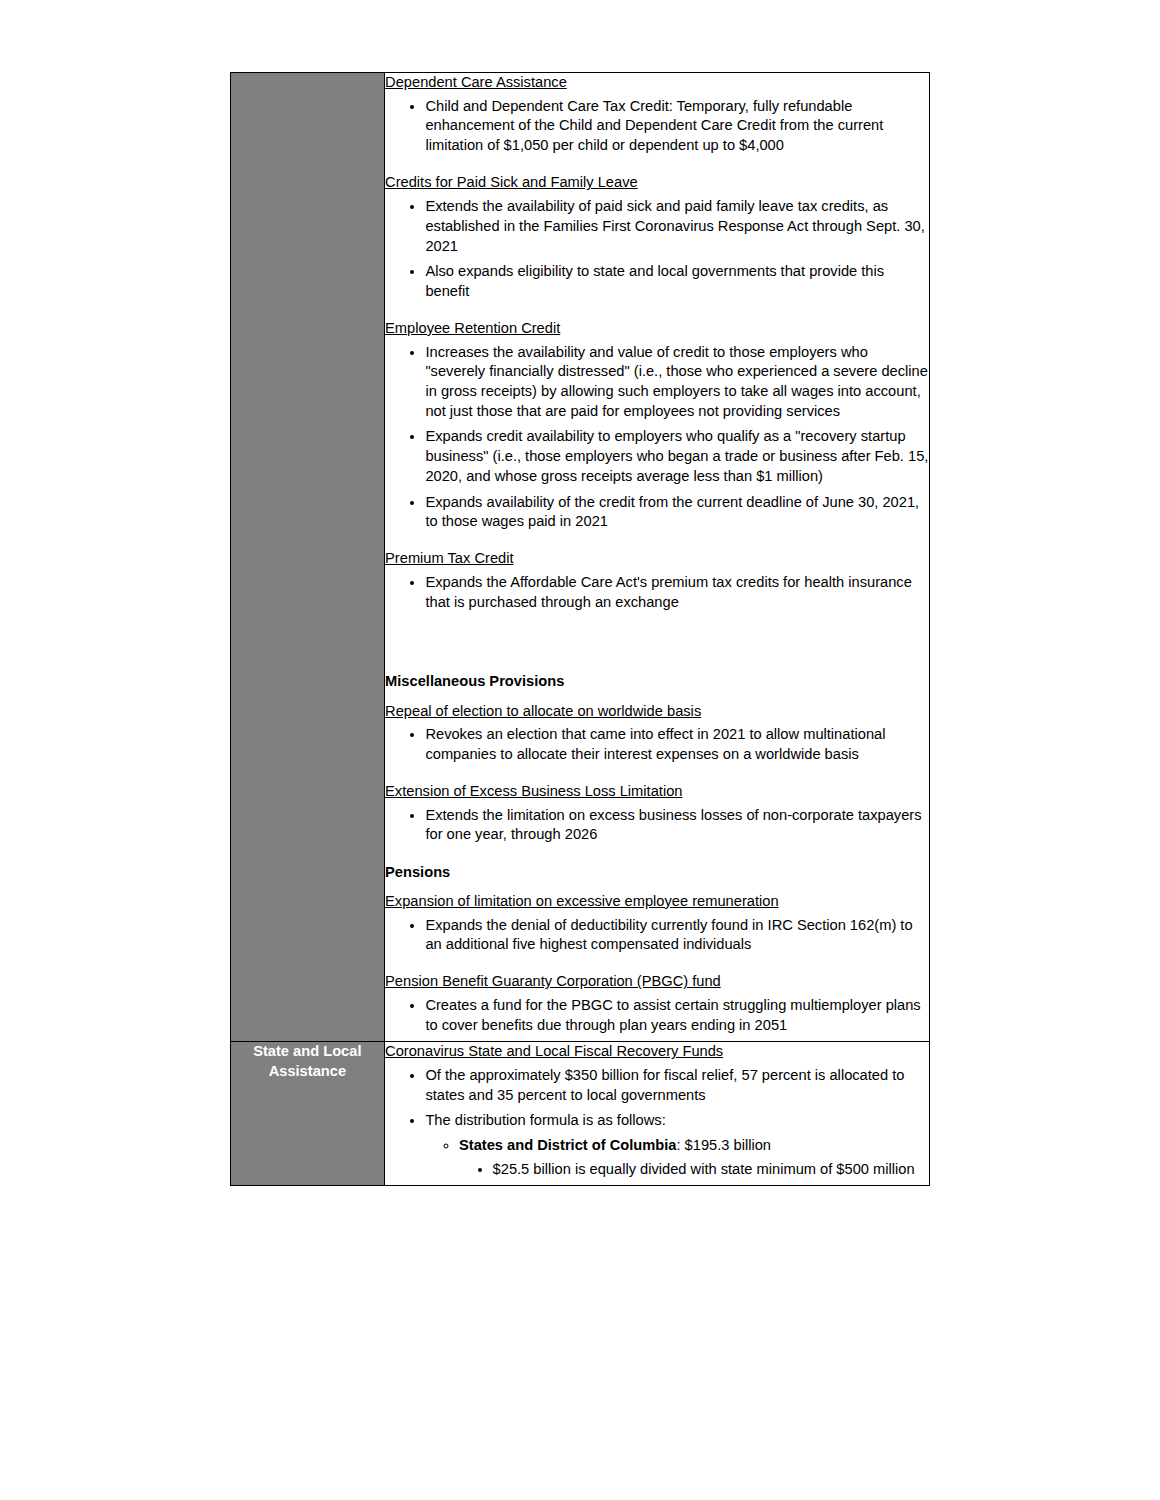| | Dependent Care Assistance Child and Dependent Care Tax Credit: Temporary, fully refundable enhancement of the Child and Dependent Care Credit from the current limitation of $1,050 per child or dependent up to $4,000 Credits for Paid Sick and Family Leave Extends the availability of paid sick and paid family leave tax credits, as established in the Families First Coronavirus Response Act through Sept. 30, 2021 Also expands eligibility to state and local governments that provide this benefit Employee Retention Credit Increases the availability and value of credit to those employers who "severely financially distressed" (i.e., those who experienced a severe decline in gross receipts) by allowing such employers to take all wages into account, not just those that are paid for employees not providing services Expands credit availability to employers who qualify as a "recovery startup business" (i.e., those employers who began a trade or business after Feb. 15, 2020, and whose gross receipts average less than $1 million) Expands availability of the credit from the current deadline of June 30, 2021, to those wages paid in 2021 Premium Tax Credit Expands the Affordable Care Act's premium tax credits for health insurance that is purchased through an exchange Miscellaneous Provisions Repeal of election to allocate on worldwide basis Revokes an election that came into effect in 2021 to allow multinational companies to allocate their interest expenses on a worldwide basis Extension of Excess Business Loss Limitation Extends the limitation on excess business losses of non-corporate taxpayers for one year, through 2026 Pensions Expansion of limitation on excessive employee remuneration Expands the denial of deductibility currently found in IRC Section 162(m) to an additional five highest compensated individuals Pension Benefit Guaranty Corporation (PBGC) fund Creates a fund for the PBGC to assist certain struggling multiemployer plans to cover benefits due through plan years ending in 2051 |
| State and Local Assistance | Coronavirus State and Local Fiscal Recovery Funds Of the approximately $350 billion for fiscal relief, 57 percent is allocated to states and 35 percent to local governments The distribution formula is as follows: States and District of Columbia : $195.3 billion $25.5 billion is equally divided with state minimum of $500 million |